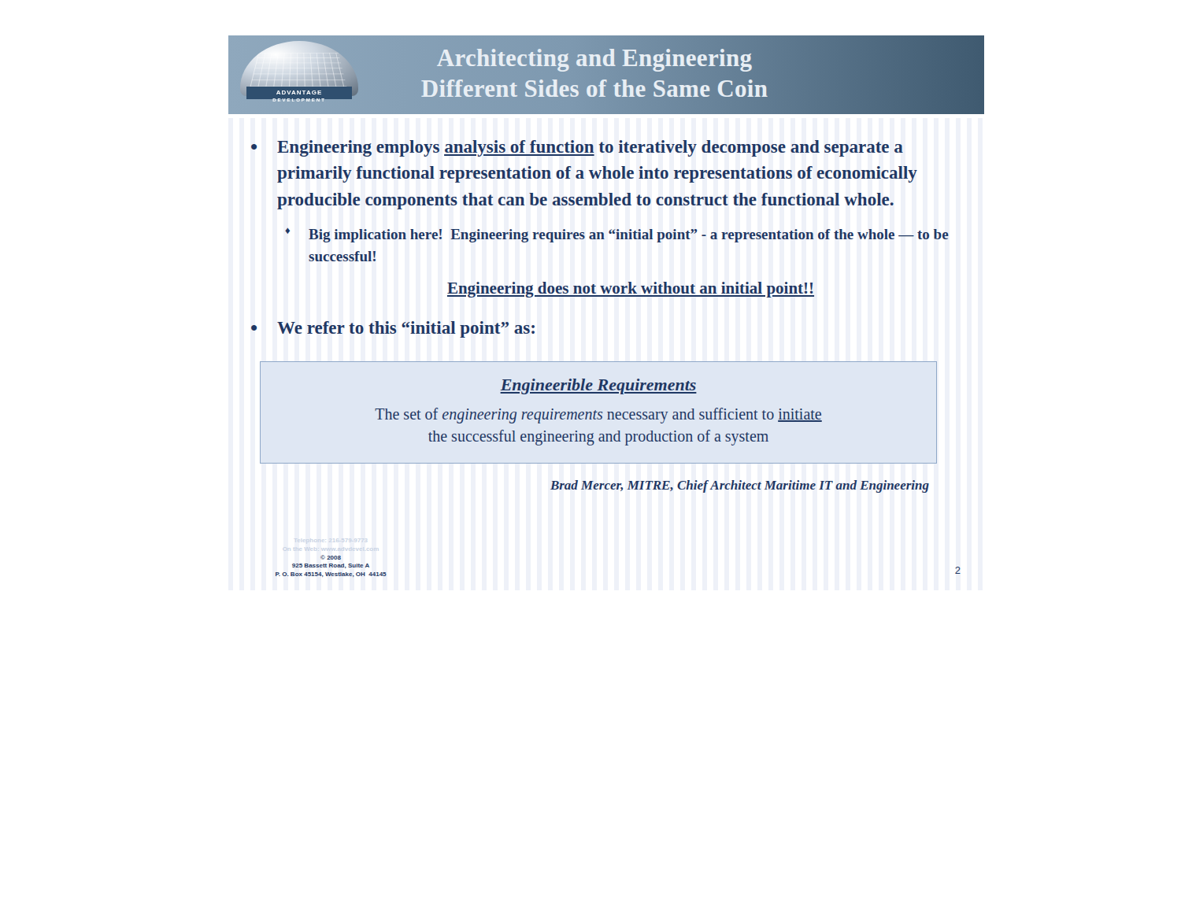Architecting and Engineering
Different Sides of the Same Coin
ADVANTAGEDEVELOPMENT
Engineering employs analysis of function to iteratively decompose and separate a primarily functional representation of a whole into representations of economically producible components that can be assembled to construct the functional whole.
Big implication here! Engineering requires an “initial point” - a representation of the whole — to be successful! Engineering does not work without an initial point!!
We refer to this “initial point” as:
Engineerible Requirements
The set of engineering requirements necessary and sufficient to initiate
the successful engineering and production of a system
Brad Mercer, MITRE, Chief Architect Maritime IT and Engineering
Telephone: 216-579-9773
On the Web: www.advdevel.com
© 2008
925 Bassett Road, Suite A
P. O. Box 45154, Westlake, OH 44145
2